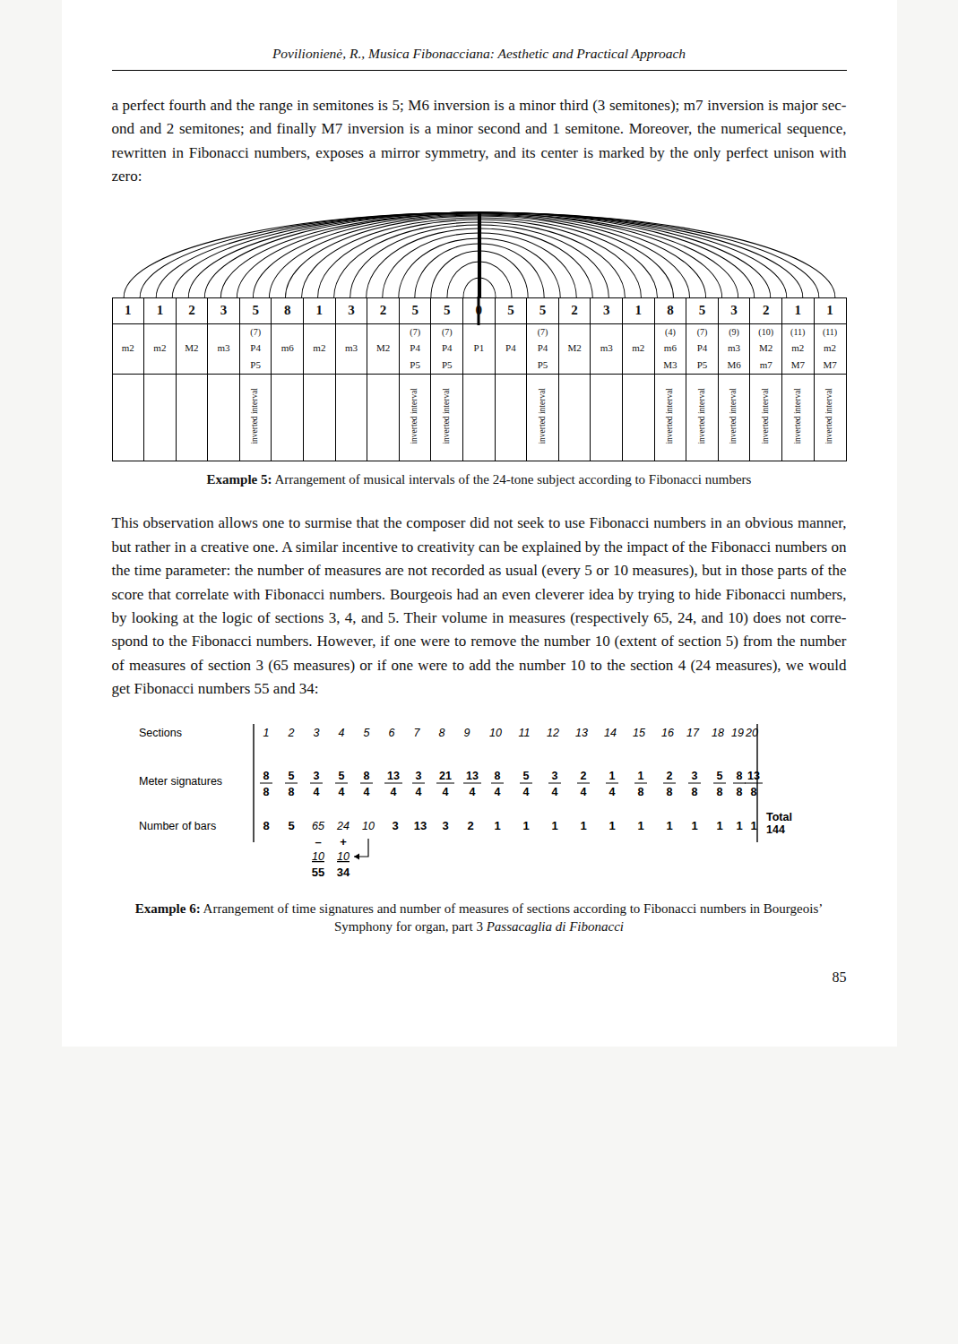Povilionienė, R., Musica Fibonacciana: Aesthetic and Practical Approach
a perfect fourth and the range in semitones is 5; M6 inversion is a minor third (3 semitones); m7 inversion is major second and 2 semitones; and finally M7 inversion is a minor second and 1 semitone. Moreover, the numerical sequence, rewritten in Fibonacci numbers, exposes a mirror symmetry, and its center is marked by the only perfect unison with zero:
| 1 | 1 | 2 | 3 | 5 | 8 | 1 | 3 | 2 | 5 | 5 | 0 | 5 | 5 | 2 | 3 | 1 | 8 | 5 | 3 | 2 | 1 | 1 |
| | | | | (7) | | | | | (7) | (7) | | | (7) | | | | (4) | (7) | (9) | (10) | (11) | (11) |
| m2 | m2 | M2 | m3 | P4 | m6 | m2 | m3 | M2 | P4 | P4 | P1 | P4 | P4 | M2 | m3 | m2 | m6 | P4 | m3 | M2 | m2 | m2 |
| | | | | P5 | | | | | P5 | P5 | | | P5 | | | | M3 | P5 | M6 | m7 | M7 | M7 |
| | | | | inverted interval | | | | | inverted interval | inverted interval | | | inverted interval | | | | inverted interval | inverted interval | inverted interval | inverted interval | inverted interval | inverted interval |
Example 5: Arrangement of musical intervals of the 24-tone subject according to Fibonacci numbers
This observation allows one to surmise that the composer did not seek to use Fibonacci numbers in an obvious manner, but rather in a creative one. A similar incentive to creativity can be explained by the impact of the Fibonacci numbers on the time parameter: the number of measures are not recorded as usual (every 5 or 10 measures), but in those parts of the score that correlate with Fibonacci numbers. Bourgeois had an even cleverer idea by trying to hide Fibonacci numbers, by looking at the logic of sections 3, 4, and 5. Their volume in measures (respectively 65, 24, and 10) does not correspond to the Fibonacci numbers. However, if one were to remove the number 10 (extent of section 5) from the number of measures of section 3 (65 measures) or if one were to add the number 10 to the section 4 (24 measures), we would get Fibonacci numbers 55 and 34:
Sections Meter signatures Number of bars 123 456 789 101112 131415 161718 1920 88 58 34 54 84 134 34 214 134 84 54 34 24 14 18 28 38 58 88 138 8 5 65 24 10 3 13 3 2 1 1 1 1 1 1 1 1 1 1 1 Total 144 – + 10 10 55 34
Example 6: Arrangement of time signatures and number of measures of sections according to Fibonacci numbers in Bourgeois’ Symphony for organ, part 3 Passacaglia di Fibonacci
85